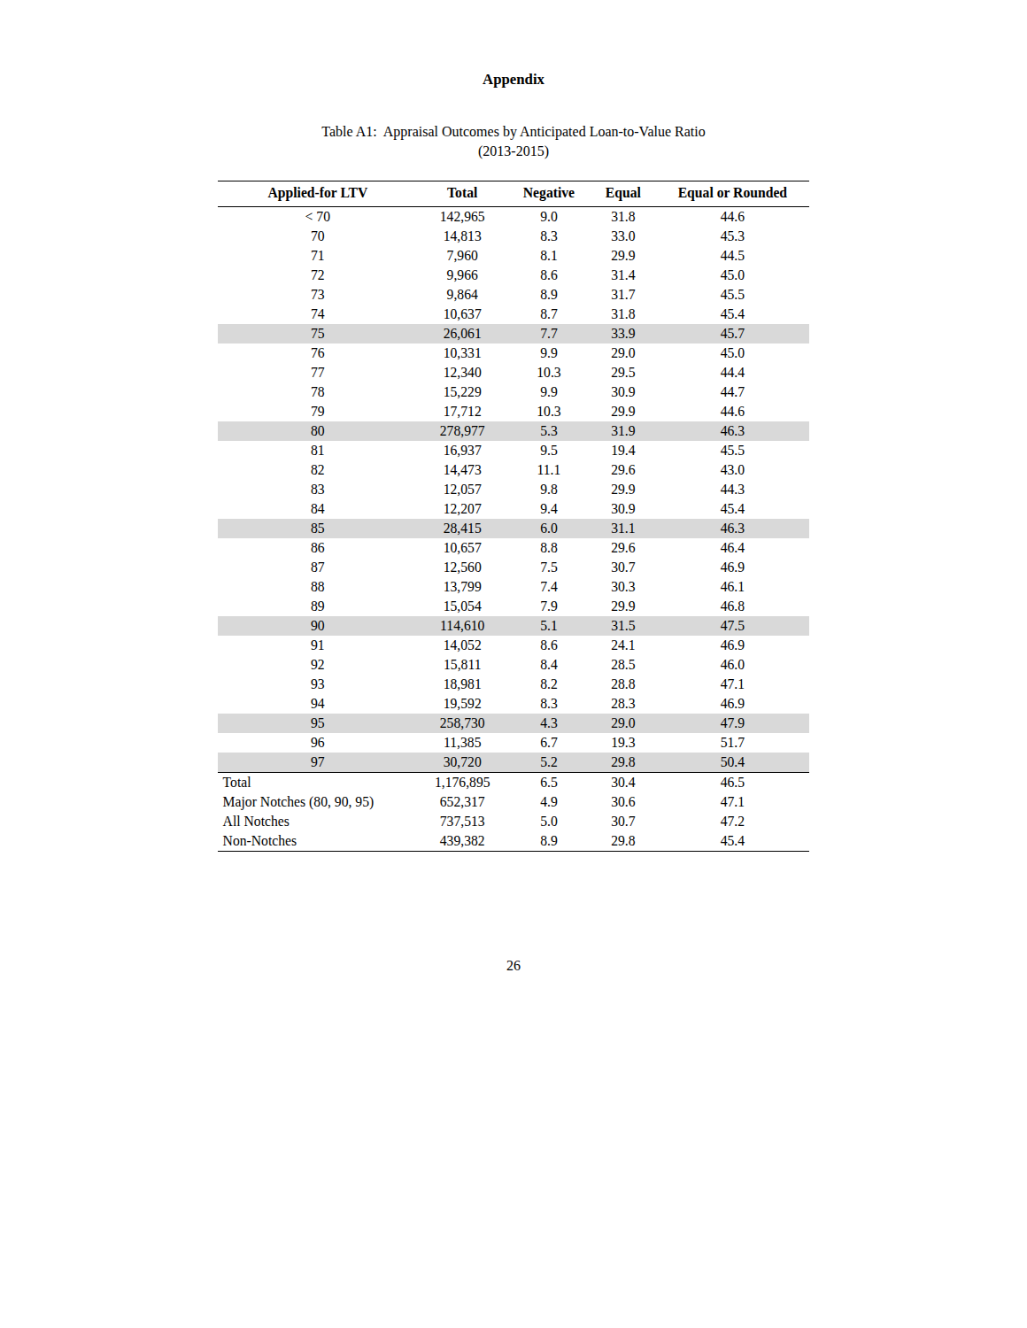Appendix
Table A1: Appraisal Outcomes by Anticipated Loan-to-Value Ratio
(2013-2015)
| Applied-for LTV | Total | Negative | Equal | Equal or Rounded |
| --- | --- | --- | --- | --- |
| < 70 | 142,965 | 9.0 | 31.8 | 44.6 |
| 70 | 14,813 | 8.3 | 33.0 | 45.3 |
| 71 | 7,960 | 8.1 | 29.9 | 44.5 |
| 72 | 9,966 | 8.6 | 31.4 | 45.0 |
| 73 | 9,864 | 8.9 | 31.7 | 45.5 |
| 74 | 10,637 | 8.7 | 31.8 | 45.4 |
| 75 | 26,061 | 7.7 | 33.9 | 45.7 |
| 76 | 10,331 | 9.9 | 29.0 | 45.0 |
| 77 | 12,340 | 10.3 | 29.5 | 44.4 |
| 78 | 15,229 | 9.9 | 30.9 | 44.7 |
| 79 | 17,712 | 10.3 | 29.9 | 44.6 |
| 80 | 278,977 | 5.3 | 31.9 | 46.3 |
| 81 | 16,937 | 9.5 | 19.4 | 45.5 |
| 82 | 14,473 | 11.1 | 29.6 | 43.0 |
| 83 | 12,057 | 9.8 | 29.9 | 44.3 |
| 84 | 12,207 | 9.4 | 30.9 | 45.4 |
| 85 | 28,415 | 6.0 | 31.1 | 46.3 |
| 86 | 10,657 | 8.8 | 29.6 | 46.4 |
| 87 | 12,560 | 7.5 | 30.7 | 46.9 |
| 88 | 13,799 | 7.4 | 30.3 | 46.1 |
| 89 | 15,054 | 7.9 | 29.9 | 46.8 |
| 90 | 114,610 | 5.1 | 31.5 | 47.5 |
| 91 | 14,052 | 8.6 | 24.1 | 46.9 |
| 92 | 15,811 | 8.4 | 28.5 | 46.0 |
| 93 | 18,981 | 8.2 | 28.8 | 47.1 |
| 94 | 19,592 | 8.3 | 28.3 | 46.9 |
| 95 | 258,730 | 4.3 | 29.0 | 47.9 |
| 96 | 11,385 | 6.7 | 19.3 | 51.7 |
| 97 | 30,720 | 5.2 | 29.8 | 50.4 |
| Total | 1,176,895 | 6.5 | 30.4 | 46.5 |
| Major Notches (80, 90, 95) | 652,317 | 4.9 | 30.6 | 47.1 |
| All Notches | 737,513 | 5.0 | 30.7 | 47.2 |
| Non-Notches | 439,382 | 8.9 | 29.8 | 45.4 |
26